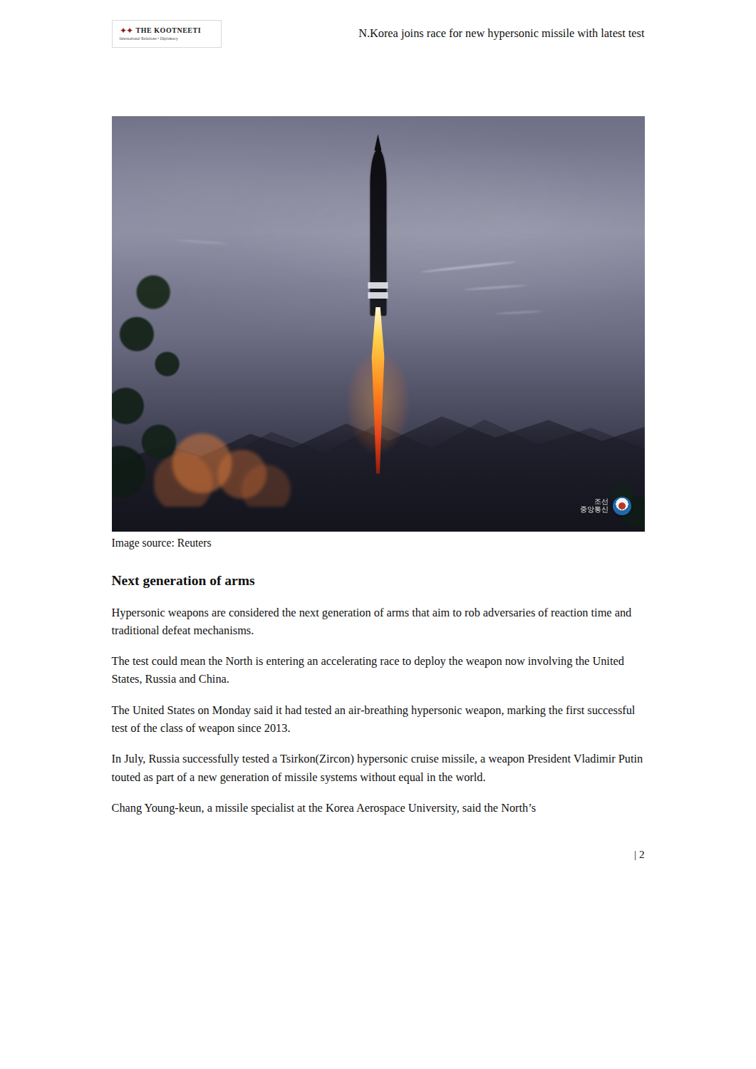✦✦ The Kootneeti
International Relations • Diplomacy
N.Korea joins race for new hypersonic missile with latest test
조선
중앙통신
Image source: Reuters
Next generation of arms
Hypersonic weapons are considered the next generation of arms that aim to rob adversaries of reaction time and traditional defeat mechanisms.
The test could mean the North is entering an accelerating race to deploy the weapon now involving the United States, Russia and China.
The United States on Monday said it had tested an air-breathing hypersonic weapon, marking the first successful test of the class of weapon since 2013.
In July, Russia successfully tested a Tsirkon(Zircon) hypersonic cruise missile, a weapon President Vladimir Putin touted as part of a new generation of missile systems without equal in the world.
Chang Young-keun, a missile specialist at the Korea Aerospace University, said the North’s
| 2